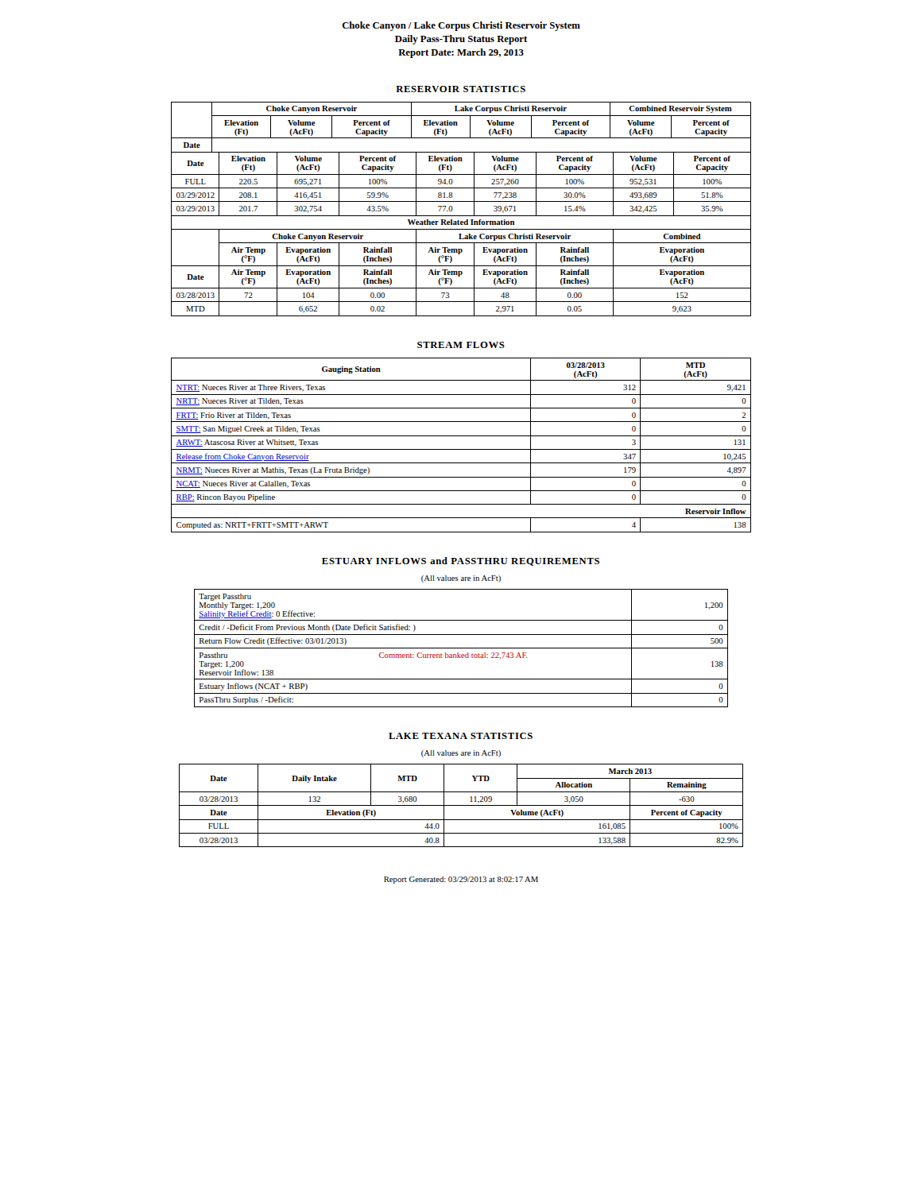Choke Canyon / Lake Corpus Christi Reservoir System
Daily Pass-Thru Status Report
Report Date: March 29, 2013
RESERVOIR STATISTICS
| | Choke Canyon Reservoir | Lake Corpus Christi Reservoir | Combined Reservoir System |
| --- | --- | --- | --- |
| Elevation (Ft) | Volume (AcFt) | Percent of Capacity | Elevation (Ft) | Volume (AcFt) | Percent of Capacity | Volume (AcFt) | Percent of Capacity |
| Date | |
| Date | Elevation (Ft) | Volume (AcFt) | Percent of Capacity | Elevation (Ft) | Volume (AcFt) | Percent of Capacity | Volume (AcFt) | Percent of Capacity |
| --- | --- | --- | --- | --- | --- | --- | --- | --- |
| FULL | 220.5 | 695,271 | 100% | 94.0 | 257,260 | 100% | 952,531 | 100% |
| 03/29/2012 | 208.1 | 416,451 | 59.9% | 81.8 | 77,238 | 30.0% | 493,689 | 51.8% |
| 03/29/2013 | 201.7 | 302,754 | 43.5% | 77.0 | 39,671 | 15.4% | 342,425 | 35.9% |
| Weather Related Information |
| | Choke Canyon Reservoir | Lake Corpus Christi Reservoir | Combined |
| Air Temp (°F) | Evaporation (AcFt) | Rainfall (Inches) | Air Temp (°F) | Evaporation (AcFt) | Rainfall (Inches) | Evaporation (AcFt) |
| Date | Air Temp (°F) | Evaporation (AcFt) | Rainfall (Inches) | Air Temp (°F) | Evaporation (AcFt) | Rainfall (Inches) | Evaporation (AcFt) |
| 03/28/2013 | 72 | 104 | 0.00 | 73 | 48 | 0.00 | 152 |
| MTD | | 6,652 | 0.02 | | 2,971 | 0.05 | 9,623 |
STREAM FLOWS
| Gauging Station | 03/28/2013 (AcFt) | MTD (AcFt) |
| --- | --- | --- |
| NTRT: Nueces River at Three Rivers, Texas | 312 | 9,421 |
| NRTT: Nueces River at Tilden, Texas | 0 | 0 |
| FRTT: Frio River at Tilden, Texas | 0 | 2 |
| SMTT: San Miguel Creek at Tilden, Texas | 0 | 0 |
| ARWT: Atascosa River at Whitsett, Texas | 3 | 131 |
| Release from Choke Canyon Reservoir | 347 | 10,245 |
| NRMT: Nueces River at Mathis, Texas (La Fruta Bridge) | 179 | 4,897 |
| NCAT: Nueces River at Calallen, Texas | 0 | 0 |
| RBP: Rincon Bayou Pipeline | 0 | 0 |
| Reservoir Inflow |
| Computed as: NRTT+FRTT+SMTT+ARWT | 4 | 138 |
ESTUARY INFLOWS and PASSTHRU REQUIREMENTS
(All values are in AcFt)
| Target Passthru Monthly Target: 1,200 Salinity Relief Credit : 0 Effective: | 1,200 |
| Credit / -Deficit From Previous Month (Date Deficit Satisfied: ) | 0 |
| Return Flow Credit (Effective: 03/01/2013) | 500 |
| / Passthru Target: 1,200 Reservoir Inflow: 138 / Comment: Current banked total: 22,743 AF. / | 138 |
| Estuary Inflows (NCAT + RBP) | 0 |
| PassThru Surplus / -Deficit: | 0 |
LAKE TEXANA STATISTICS
(All values are in AcFt)
| Date | Daily Intake | MTD | YTD | March 2013 |
| --- | --- | --- | --- | --- |
| Allocation | Remaining |
| 03/28/2013 | 132 | 3,680 | 11,209 | 3,050 | -630 |
| Date | Elevation (Ft) | Volume (AcFt) | Percent of Capacity |
| FULL | 44.0 | 161,085 | 100% |
| 03/28/2013 | 40.8 | 133,588 | 82.9% |
Report Generated: 03/29/2013 at 8:02:17 AM